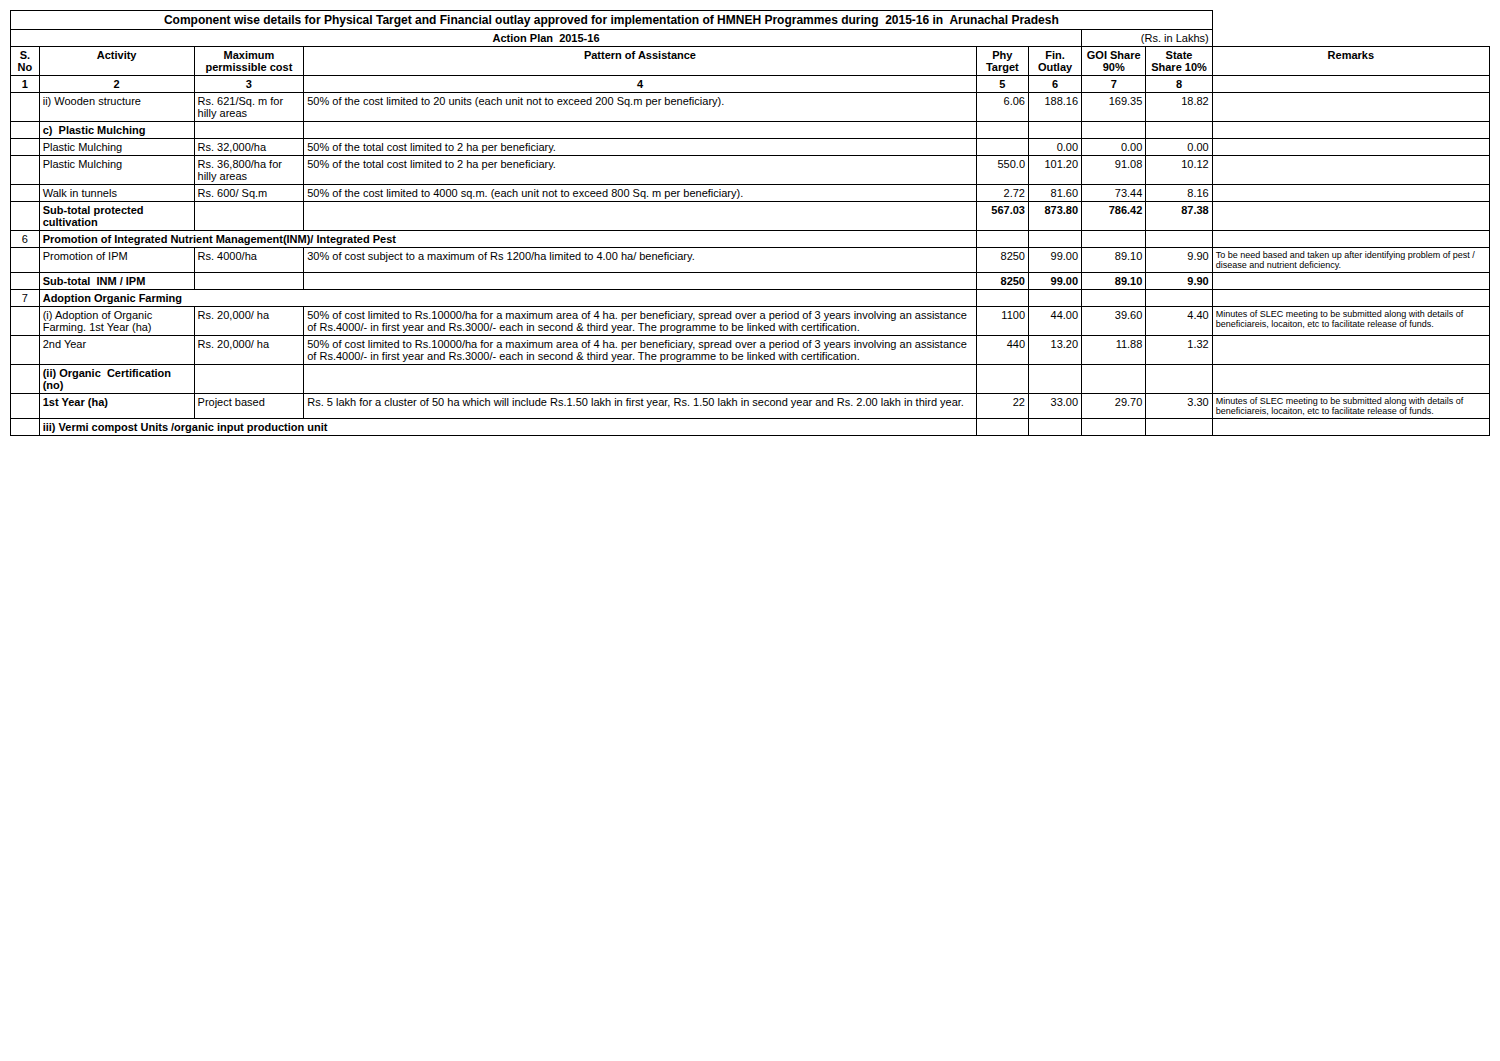| Component wise details for Physical Target and Financial outlay approved for implementation of HMNEH Programmes during 2015-16 in Arunachal Pradesh |
| Action Plan 2015-16 | (Rs. in Lakhs) |
| S. No | Activity | Maximum permissible cost | Pattern of Assistance | Phy Target | Fin. Outlay | GOI Share 90% | State Share 10% | Remarks |
| 1 | 2 | 3 | 4 | 5 | 6 | 7 | 8 | |
| | ii) Wooden structure | Rs. 621/Sq. m for hilly areas | 50% of the cost limited to 20 units (each unit not to exceed 200 Sq.m per beneficiary). | 6.06 | 188.16 | 169.35 | 18.82 | |
| | c) Plastic Mulching | | | | | | | |
| | Plastic Mulching | Rs. 32,000/ha | 50% of the total cost limited to 2 ha per beneficiary. | | 0.00 | 0.00 | 0.00 | |
| | Plastic Mulching | Rs. 36,800/ha for hilly areas | 50% of the total cost limited to 2 ha per beneficiary. | 550.0 | 101.20 | 91.08 | 10.12 | |
| | Walk in tunnels | Rs. 600/ Sq.m | 50% of the cost limited to 4000 sq.m. (each unit not to exceed 800 Sq. m per beneficiary). | 2.72 | 81.60 | 73.44 | 8.16 | |
| | Sub-total protected cultivation | | | 567.03 | 873.80 | 786.42 | 87.38 | |
| 6 | Promotion of Integrated Nutrient Management(INM)/ Integrated Pest | | | | | |
| | Promotion of IPM | Rs. 4000/ha | 30% of cost subject to a maximum of Rs 1200/ha limited to 4.00 ha/ beneficiary. | 8250 | 99.00 | 89.10 | 9.90 | To be need based and taken up after identifying problem of pest / disease and nutrient deficiency. |
| | Sub-total INM / IPM | | | 8250 | 99.00 | 89.10 | 9.90 | |
| 7 | Adoption Organic Farming | | | | | |
| | (i) Adoption of Organic Farming. 1st Year (ha) | Rs. 20,000/ ha | 50% of cost limited to Rs.10000/ha for a maximum area of 4 ha. per beneficiary, spread over a period of 3 years involving an assistance of Rs.4000/- in first year and Rs.3000/- each in second & third year. The programme to be linked with certification. | 1100 | 44.00 | 39.60 | 4.40 | Minutes of SLEC meeting to be submitted along with details of beneficiareis, locaiton, etc to facilitate release of funds. |
| | 2nd Year | Rs. 20,000/ ha | 50% of cost limited to Rs.10000/ha for a maximum area of 4 ha. per beneficiary, spread over a period of 3 years involving an assistance of Rs.4000/- in first year and Rs.3000/- each in second & third year. The programme to be linked with certification. | 440 | 13.20 | 11.88 | 1.32 | |
| | (ii) Organic Certification (no) | | | | | | | |
| | 1st Year (ha) | Project based | Rs. 5 lakh for a cluster of 50 ha which will include Rs.1.50 lakh in first year, Rs. 1.50 lakh in second year and Rs. 2.00 lakh in third year. | 22 | 33.00 | 29.70 | 3.30 | Minutes of SLEC meeting to be submitted along with details of beneficiareis, locaiton, etc to facilitate release of funds. |
| | iii) Vermi compost Units /organic input production unit | | | | | |